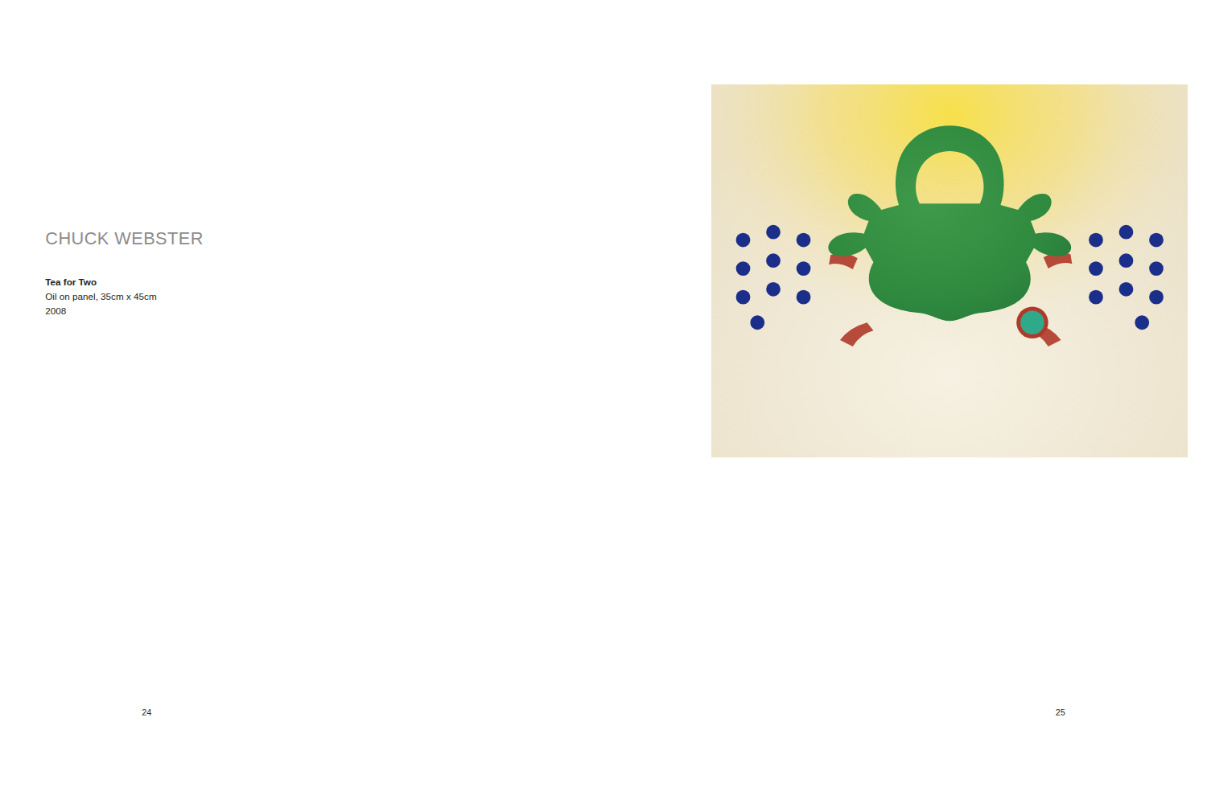Chuck Webster
Tea for Two
Oil on panel, 35cm x 45cm
2008
24
25